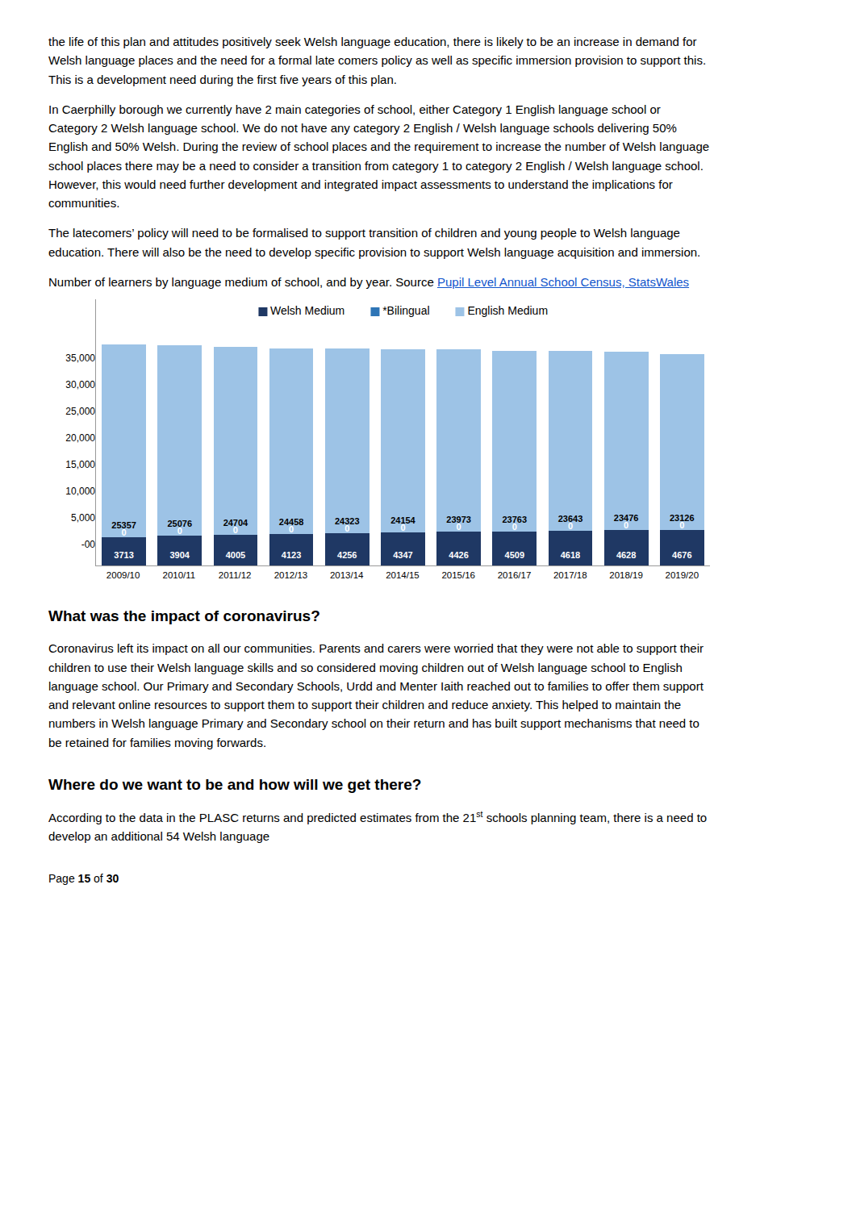the life of this plan and attitudes positively seek Welsh language education, there is likely to be an increase in demand for Welsh language places and the need for a formal late comers policy as well as specific immersion provision to support this. This is a development need during the first five years of this plan.
In Caerphilly borough we currently have 2 main categories of school, either Category 1 English language school or Category 2 Welsh language school. We do not have any category 2 English / Welsh language schools delivering 50% English and 50% Welsh. During the review of school places and the requirement to increase the number of Welsh language school places there may be a need to consider a transition from category 1 to category 2 English / Welsh language school. However, this would need further development and integrated impact assessments to understand the implications for communities.
The latecomers’ policy will need to be formalised to support transition of children and young people to Welsh language education. There will also be the need to develop specific provision to support Welsh language acquisition and immersion.
Number of learners by language medium of school, and by year. Source Pupil Level Annual School Census, StatsWales
| 35,000 30,000 25,000 20,000 15,000 10,000 5,000 -00 | Welsh Medium *Bilingual English Medium 25357 0 3713 25076 0 3904 24704 0 4005 24458 0 4123 24323 0 4256 24154 0 4347 23973 0 4426 23763 0 4509 23643 0 4618 23476 0 4628 23126 0 4676 |
2009/10
2010/11
2011/12
2012/13
2013/14
2014/15
2015/16
2016/17
2017/18
2018/19
2019/20
What was the impact of coronavirus?
Coronavirus left its impact on all our communities. Parents and carers were worried that they were not able to support their children to use their Welsh language skills and so considered moving children out of Welsh language school to English language school. Our Primary and Secondary Schools, Urdd and Menter Iaith reached out to families to offer them support and relevant online resources to support them to support their children and reduce anxiety. This helped to maintain the numbers in Welsh language Primary and Secondary school on their return and has built support mechanisms that need to be retained for families moving forwards.
Where do we want to be and how will we get there?
According to the data in the PLASC returns and predicted estimates from the 21st schools planning team, there is a need to develop an additional 54 Welsh language
Page 15 of 30